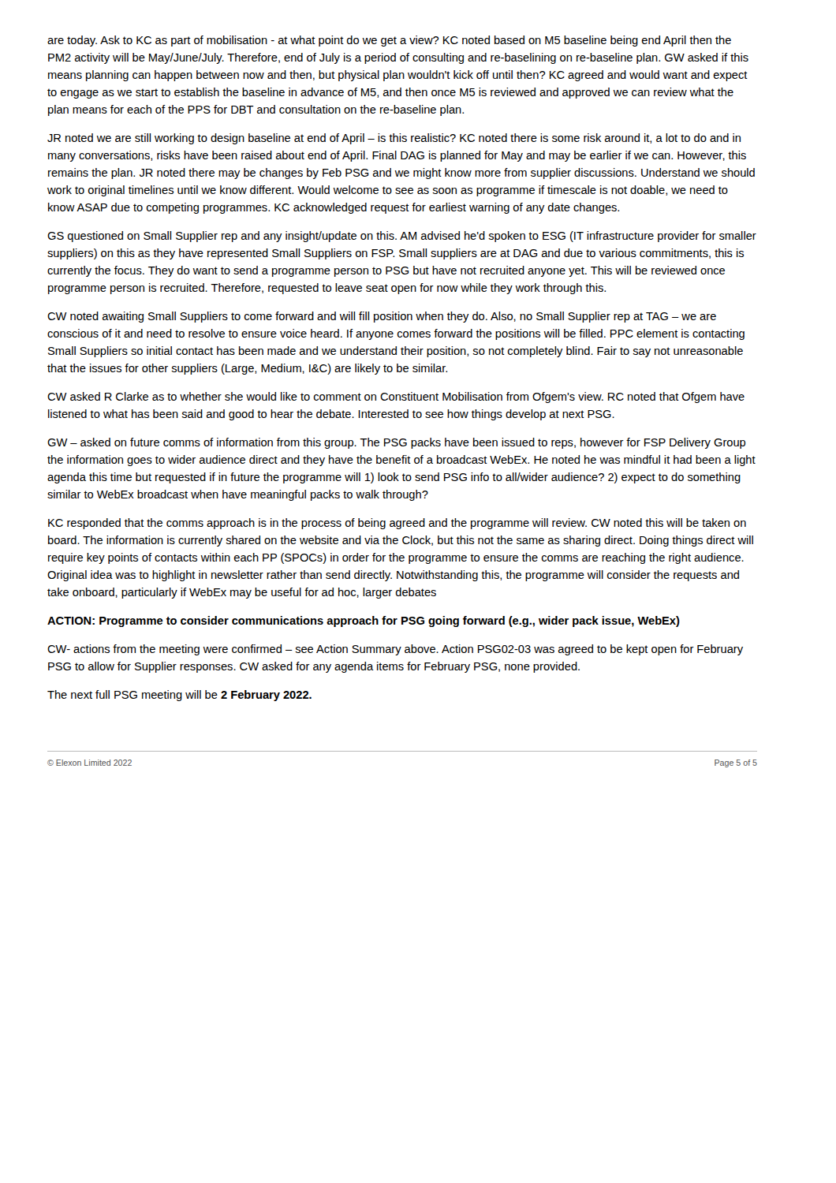are today. Ask to KC as part of mobilisation - at what point do we get a view? KC noted based on M5 baseline being end April then the PM2 activity will be May/June/July. Therefore, end of July is a period of consulting and re-baselining on re-baseline plan. GW asked if this means planning can happen between now and then, but physical plan wouldn't kick off until then? KC agreed and would want and expect to engage as we start to establish the baseline in advance of M5, and then once M5 is reviewed and approved we can review what the plan means for each of the PPS for DBT and consultation on the re-baseline plan.
JR noted we are still working to design baseline at end of April – is this realistic? KC noted there is some risk around it, a lot to do and in many conversations, risks have been raised about end of April. Final DAG is planned for May and may be earlier if we can. However, this remains the plan. JR noted there may be changes by Feb PSG and we might know more from supplier discussions. Understand we should work to original timelines until we know different. Would welcome to see as soon as programme if timescale is not doable, we need to know ASAP due to competing programmes. KC acknowledged request for earliest warning of any date changes.
GS questioned on Small Supplier rep and any insight/update on this. AM advised he'd spoken to ESG (IT infrastructure provider for smaller suppliers) on this as they have represented Small Suppliers on FSP. Small suppliers are at DAG and due to various commitments, this is currently the focus. They do want to send a programme person to PSG but have not recruited anyone yet. This will be reviewed once programme person is recruited. Therefore, requested to leave seat open for now while they work through this.
CW noted awaiting Small Suppliers to come forward and will fill position when they do. Also, no Small Supplier rep at TAG – we are conscious of it and need to resolve to ensure voice heard. If anyone comes forward the positions will be filled. PPC element is contacting Small Suppliers so initial contact has been made and we understand their position, so not completely blind. Fair to say not unreasonable that the issues for other suppliers (Large, Medium, I&C) are likely to be similar.
CW asked R Clarke as to whether she would like to comment on Constituent Mobilisation from Ofgem's view. RC noted that Ofgem have listened to what has been said and good to hear the debate. Interested to see how things develop at next PSG.
GW – asked on future comms of information from this group. The PSG packs have been issued to reps, however for FSP Delivery Group the information goes to wider audience direct and they have the benefit of a broadcast WebEx. He noted he was mindful it had been a light agenda this time but requested if in future the programme will 1) look to send PSG info to all/wider audience? 2) expect to do something similar to WebEx broadcast when have meaningful packs to walk through?
KC responded that the comms approach is in the process of being agreed and the programme will review. CW noted this will be taken on board. The information is currently shared on the website and via the Clock, but this not the same as sharing direct. Doing things direct will require key points of contacts within each PP (SPOCs) in order for the programme to ensure the comms are reaching the right audience. Original idea was to highlight in newsletter rather than send directly. Notwithstanding this, the programme will consider the requests and take onboard, particularly if WebEx may be useful for ad hoc, larger debates
ACTION: Programme to consider communications approach for PSG going forward (e.g., wider pack issue, WebEx)
CW- actions from the meeting were confirmed – see Action Summary above. Action PSG02-03 was agreed to be kept open for February PSG to allow for Supplier responses. CW asked for any agenda items for February PSG, none provided.
The next full PSG meeting will be 2 February 2022.
© Elexon Limited 2022 Page 5 of 5